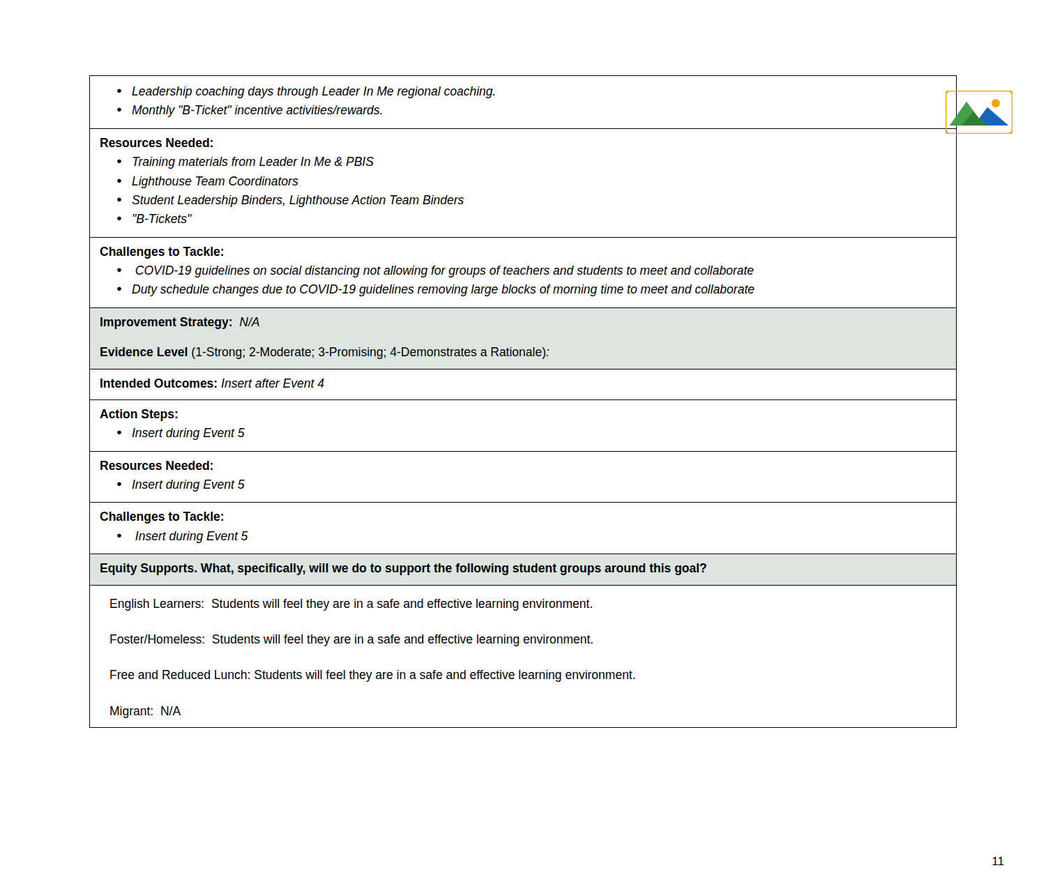Leadership coaching days through Leader In Me regional coaching.
Monthly "B-Ticket" incentive activities/rewards.
Resources Needed:
Training materials from Leader In Me & PBIS
Lighthouse Team Coordinators
Student Leadership Binders, Lighthouse Action Team Binders
"B-Tickets"
Challenges to Tackle:
COVID-19 guidelines on social distancing not allowing for groups of teachers and students to meet and collaborate
Duty schedule changes due to COVID-19 guidelines removing large blocks of morning time to meet and collaborate
Improvement Strategy: N/A
Evidence Level (1-Strong; 2-Moderate; 3-Promising; 4-Demonstrates a Rationale):
Intended Outcomes: Insert after Event 4
Action Steps:
Insert during Event 5
Resources Needed:
Insert during Event 5
Challenges to Tackle:
Insert during Event 5
Equity Supports. What, specifically, will we do to support the following student groups around this goal?
English Learners: Students will feel they are in a safe and effective learning environment.
Foster/Homeless: Students will feel they are in a safe and effective learning environment.
Free and Reduced Lunch: Students will feel they are in a safe and effective learning environment.
Migrant: N/A
11